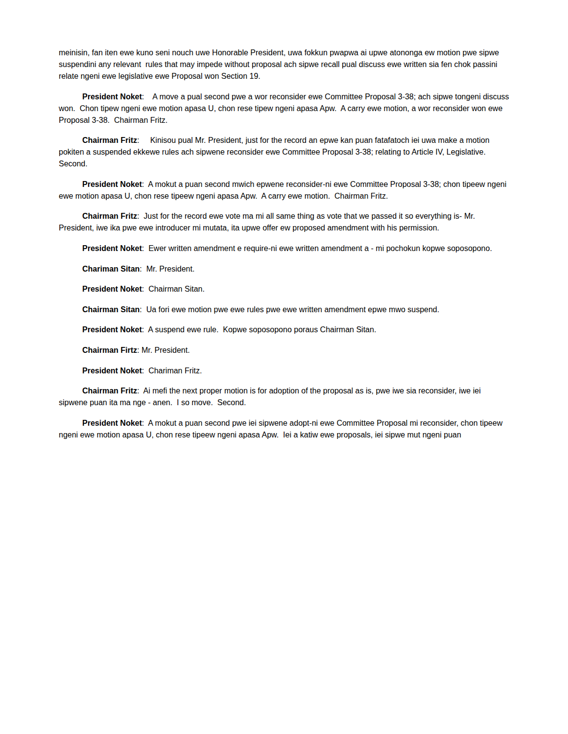meinisin, fan iten ewe kuno seni nouch uwe Honorable President, uwa fokkun pwapwa ai upwe atononga ew motion pwe sipwe suspendini any relevant rules that may impede without proposal ach sipwe recall pual discuss ewe written sia fen chok passini relate ngeni ewe legislative ewe Proposal won Section 19.
President Noket: A move a pual second pwe a wor reconsider ewe Committee Proposal 3-38; ach sipwe tongeni discuss won. Chon tipew ngeni ewe motion apasa U, chon rese tipew ngeni apasa Apw. A carry ewe motion, a wor reconsider won ewe Proposal 3-38. Chairman Fritz.
Chairman Fritz: Kinisou pual Mr. President, just for the record an epwe kan puan fatafatoch iei uwa make a motion pokiten a suspended ekkewe rules ach sipwene reconsider ewe Committee Proposal 3-38; relating to Article IV, Legislative. Second.
President Noket: A mokut a puan second mwich epwene reconsider-ni ewe Committee Proposal 3-38; chon tipeew ngeni ewe motion apasa U, chon rese tipeew ngeni apasa Apw. A carry ewe motion. Chairman Fritz.
Chairman Fritz: Just for the record ewe vote ma mi all same thing as vote that we passed it so everything is- Mr. President, iwe ika pwe ewe introducer mi mutata, ita upwe offer ew proposed amendment with his permission.
President Noket: Ewer written amendment e require-ni ewe written amendment a - mi pochokun kopwe soposopono.
Chariman Sitan: Mr. President.
President Noket: Chairman Sitan.
Chairman Sitan: Ua fori ewe motion pwe ewe rules pwe ewe written amendment epwe mwo suspend.
President Noket: A suspend ewe rule. Kopwe soposopono poraus Chairman Sitan.
Chairman Firtz: Mr. President.
President Noket: Chariman Fritz.
Chairman Fritz: Ai mefi the next proper motion is for adoption of the proposal as is, pwe iwe sia reconsider, iwe iei sipwene puan ita ma nge - anen. I so move. Second.
President Noket: A mokut a puan second pwe iei sipwene adopt-ni ewe Committee Proposal mi reconsider, chon tipeew ngeni ewe motion apasa U, chon rese tipeew ngeni apasa Apw. Iei a katiw ewe proposals, iei sipwe mut ngeni puan